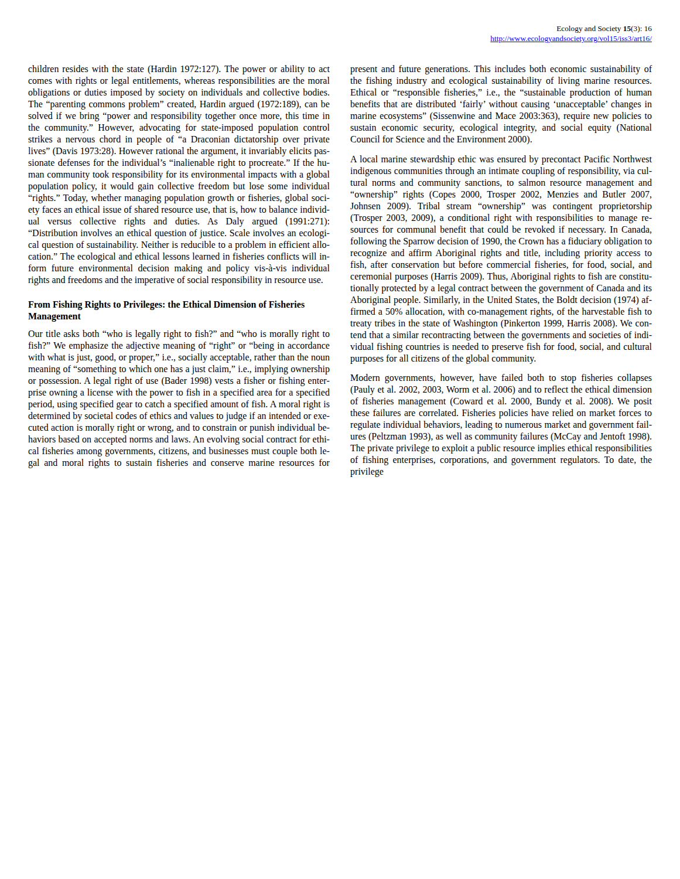Ecology and Society 15(3): 16
http://www.ecologyandsociety.org/vol15/iss3/art16/
children resides with the state (Hardin 1972:127). The power or ability to act comes with rights or legal entitlements, whereas responsibilities are the moral obligations or duties imposed by society on individuals and collective bodies. The “parenting commons problem” created, Hardin argued (1972:189), can be solved if we bring “power and responsibility together once more, this time in the community.” However, advocating for state-imposed population control strikes a nervous chord in people of “a Draconian dictatorship over private lives” (Davis 1973:28). However rational the argument, it invariably elicits passionate defenses for the individual’s “inalienable right to procreate.” If the human community took responsibility for its environmental impacts with a global population policy, it would gain collective freedom but lose some individual “rights.” Today, whether managing population growth or fisheries, global society faces an ethical issue of shared resource use, that is, how to balance individual versus collective rights and duties. As Daly argued (1991:271): “Distribution involves an ethical question of justice. Scale involves an ecological question of sustainability. Neither is reducible to a problem in efficient allocation.” The ecological and ethical lessons learned in fisheries conflicts will inform future environmental decision making and policy vis-à-vis individual rights and freedoms and the imperative of social responsibility in resource use.
From Fishing Rights to Privileges: the Ethical Dimension of Fisheries Management
Our title asks both “who is legally right to fish?” and “who is morally right to fish?” We emphasize the adjective meaning of “right” or “being in accordance with what is just, good, or proper,” i.e., socially acceptable, rather than the noun meaning of “something to which one has a just claim,” i.e., implying ownership or possession. A legal right of use (Bader 1998) vests a fisher or fishing enterprise owning a license with the power to fish in a specified area for a specified period, using specified gear to catch a specified amount of fish. A moral right is determined by societal codes of ethics and values to judge if an intended or executed action is morally right or wrong, and to constrain or punish individual behaviors based on accepted norms and laws. An evolving social contract for ethical fisheries among governments, citizens, and businesses must couple both legal and moral rights to sustain fisheries and conserve marine resources for present and future generations. This includes both economic sustainability of the fishing industry and ecological sustainability of living marine resources. Ethical or “responsible fisheries,” i.e., the “sustainable production of human benefits that are distributed ‘fairly’ without causing ‘unacceptable’ changes in marine ecosystems” (Sissenwine and Mace 2003:363), require new policies to sustain economic security, ecological integrity, and social equity (National Council for Science and the Environment 2000).
A local marine stewardship ethic was ensured by precontact Pacific Northwest indigenous communities through an intimate coupling of responsibility, via cultural norms and community sanctions, to salmon resource management and “ownership” rights (Copes 2000, Trosper 2002, Menzies and Butler 2007, Johnsen 2009). Tribal stream “ownership” was contingent proprietorship (Trosper 2003, 2009), a conditional right with responsibilities to manage resources for communal benefit that could be revoked if necessary. In Canada, following the Sparrow decision of 1990, the Crown has a fiduciary obligation to recognize and affirm Aboriginal rights and title, including priority access to fish, after conservation but before commercial fisheries, for food, social, and ceremonial purposes (Harris 2009). Thus, Aboriginal rights to fish are constitutionally protected by a legal contract between the government of Canada and its Aboriginal people. Similarly, in the United States, the Boldt decision (1974) affirmed a 50% allocation, with co-management rights, of the harvestable fish to treaty tribes in the state of Washington (Pinkerton 1999, Harris 2008). We contend that a similar recontracting between the governments and societies of individual fishing countries is needed to preserve fish for food, social, and cultural purposes for all citizens of the global community.
Modern governments, however, have failed both to stop fisheries collapses (Pauly et al. 2002, 2003, Worm et al. 2006) and to reflect the ethical dimension of fisheries management (Coward et al. 2000, Bundy et al. 2008). We posit these failures are correlated. Fisheries policies have relied on market forces to regulate individual behaviors, leading to numerous market and government failures (Peltzman 1993), as well as community failures (McCay and Jentoft 1998). The private privilege to exploit a public resource implies ethical responsibilities of fishing enterprises, corporations, and government regulators. To date, the privilege